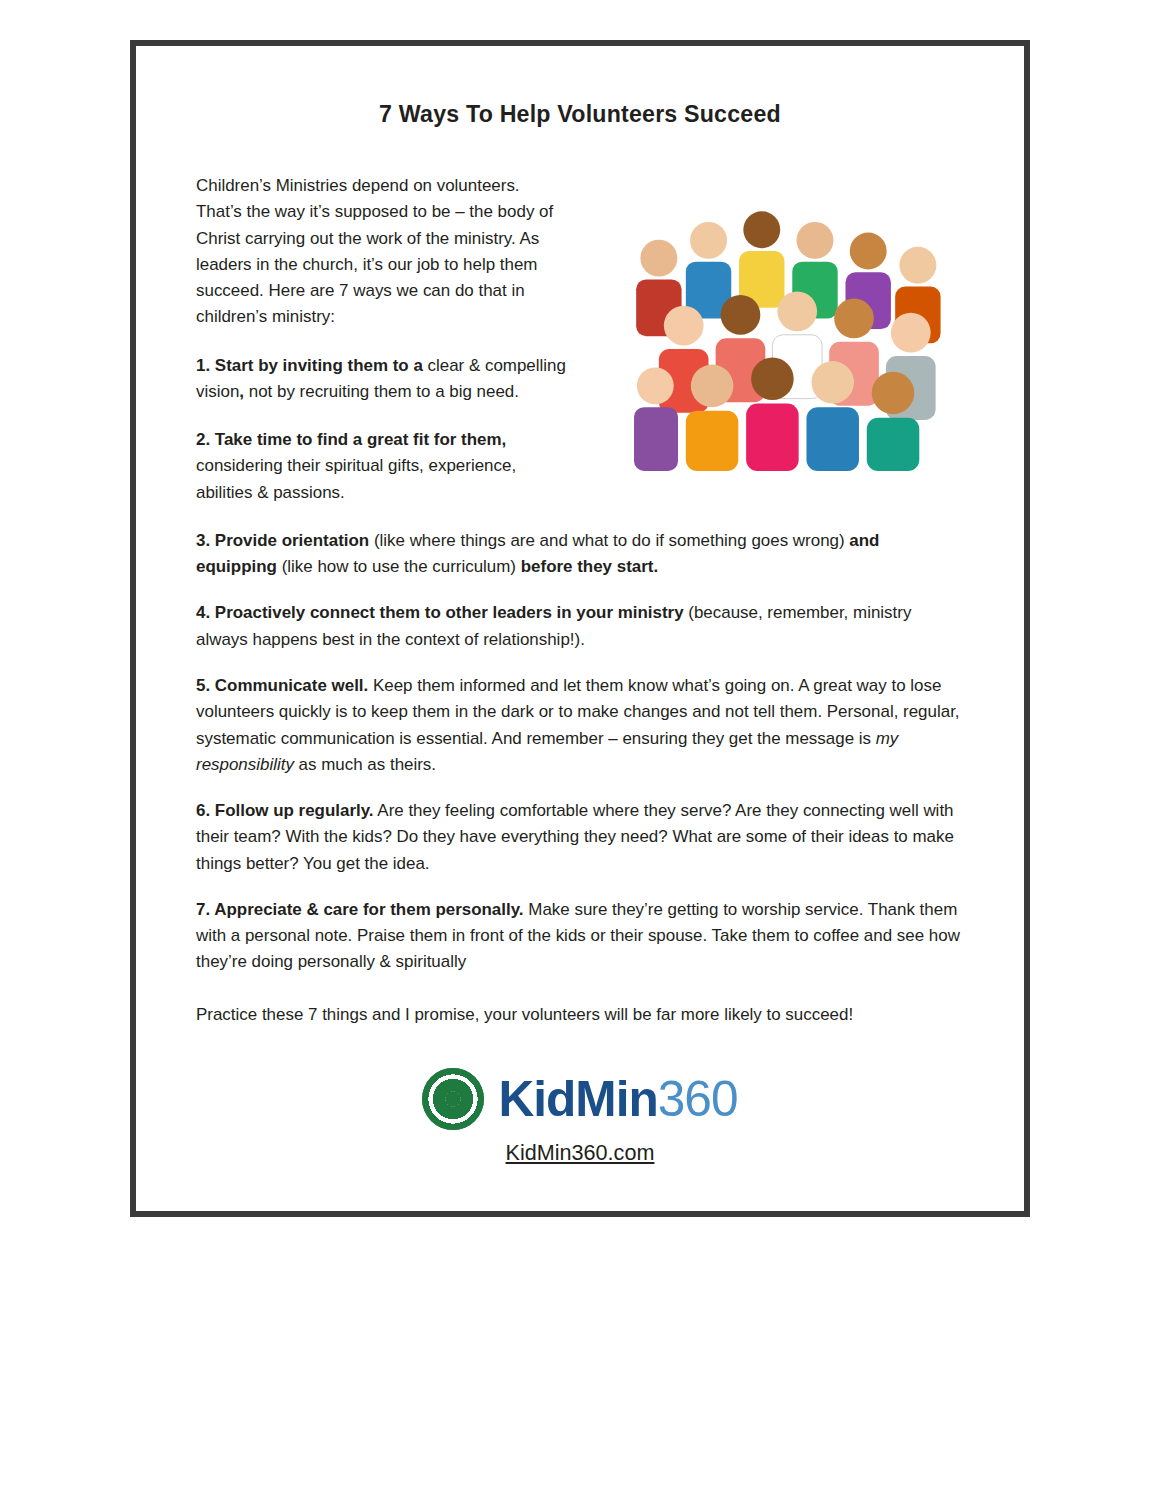7 Ways To Help Volunteers Succeed
Children’s Ministries depend on volunteers. That’s the way it’s supposed to be – the body of Christ carrying out the work of the ministry. As leaders in the church, it’s our job to help them succeed. Here are 7 ways we can do that in children’s ministry:
1. Start by inviting them to a clear & compelling vision, not by recruiting them to a big need.
2. Take time to find a great fit for them, considering their spiritual gifts, experience, abilities & passions.
3. Provide orientation (like where things are and what to do if something goes wrong) and equipping (like how to use the curriculum) before they start.
4. Proactively connect them to other leaders in your ministry (because, remember, ministry always happens best in the context of relationship!).
5. Communicate well. Keep them informed and let them know what’s going on. A great way to lose volunteers quickly is to keep them in the dark or to make changes and not tell them. Personal, regular, systematic communication is essential. And remember – ensuring they get the message is my responsibility as much as theirs.
6. Follow up regularly. Are they feeling comfortable where they serve? Are they connecting well with their team? With the kids? Do they have everything they need? What are some of their ideas to make things better? You get the idea.
7. Appreciate & care for them personally. Make sure they’re getting to worship service. Thank them with a personal note. Praise them in front of the kids or their spouse. Take them to coffee and see how they’re doing personally & spiritually
Practice these 7 things and I promise, your volunteers will be far more likely to succeed!
KidMin 360
KidMin360.com